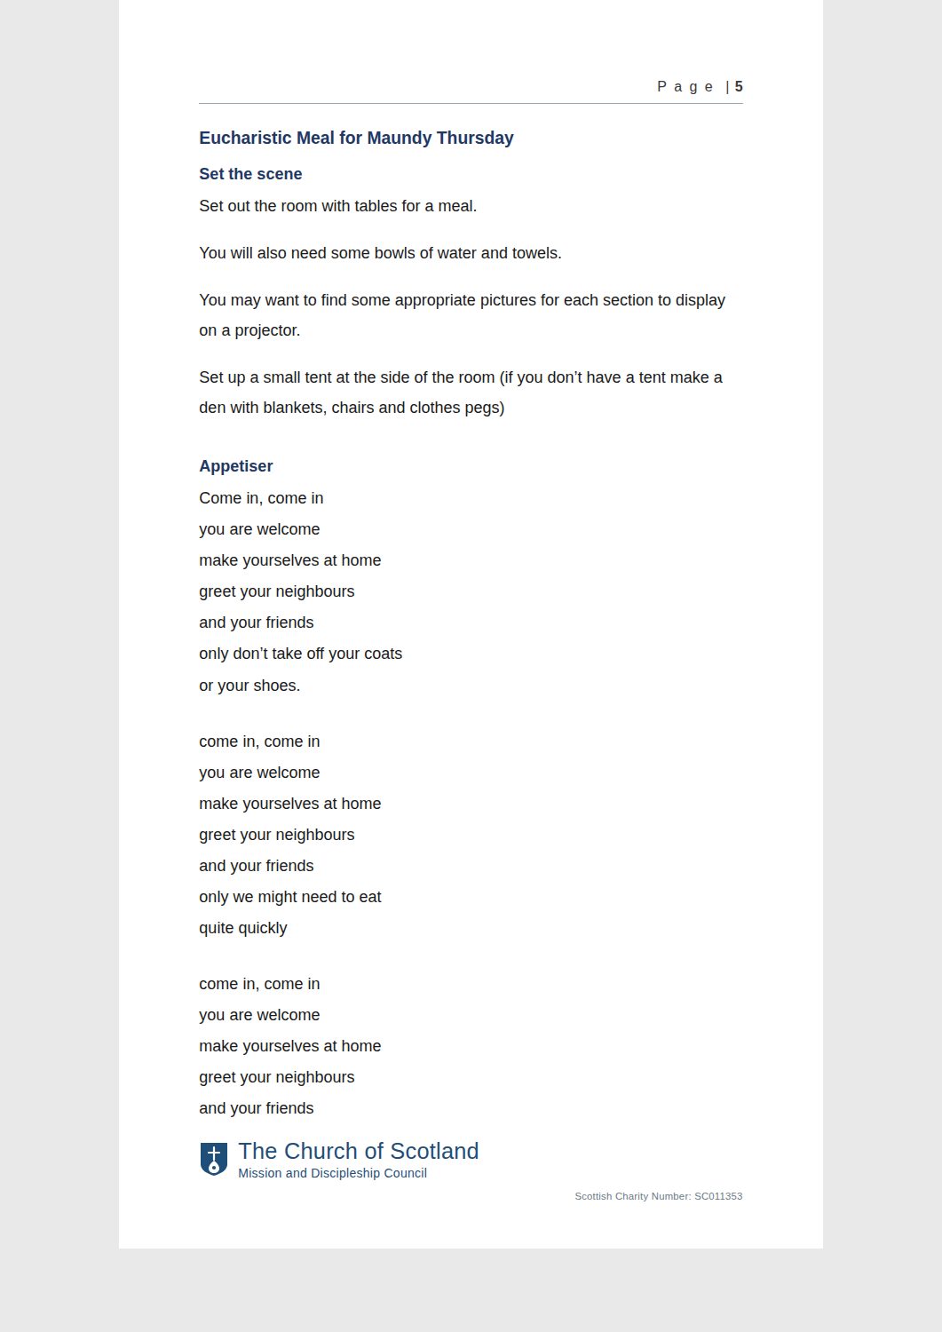P a g e | 5
Eucharistic Meal for Maundy Thursday
Set the scene
Set out the room with tables for a meal.
You will also need some bowls of water and towels.
You may want to find some appropriate pictures for each section to display on a projector.
Set up a small tent at the side of the room (if you don’t have a tent make a den with blankets, chairs and clothes pegs)
Appetiser
Come in, come in
you are welcome
make yourselves at home
greet your neighbours
and your friends
only don’t take off your coats
or your shoes.
come in, come in
you are welcome
make yourselves at home
greet your neighbours
and your friends
only we might need to eat
quite quickly
come in, come in
you are welcome
make yourselves at home
greet your neighbours
and your friends
The Church of Scotland Mission and Discipleship Council
Scottish Charity Number: SC011353